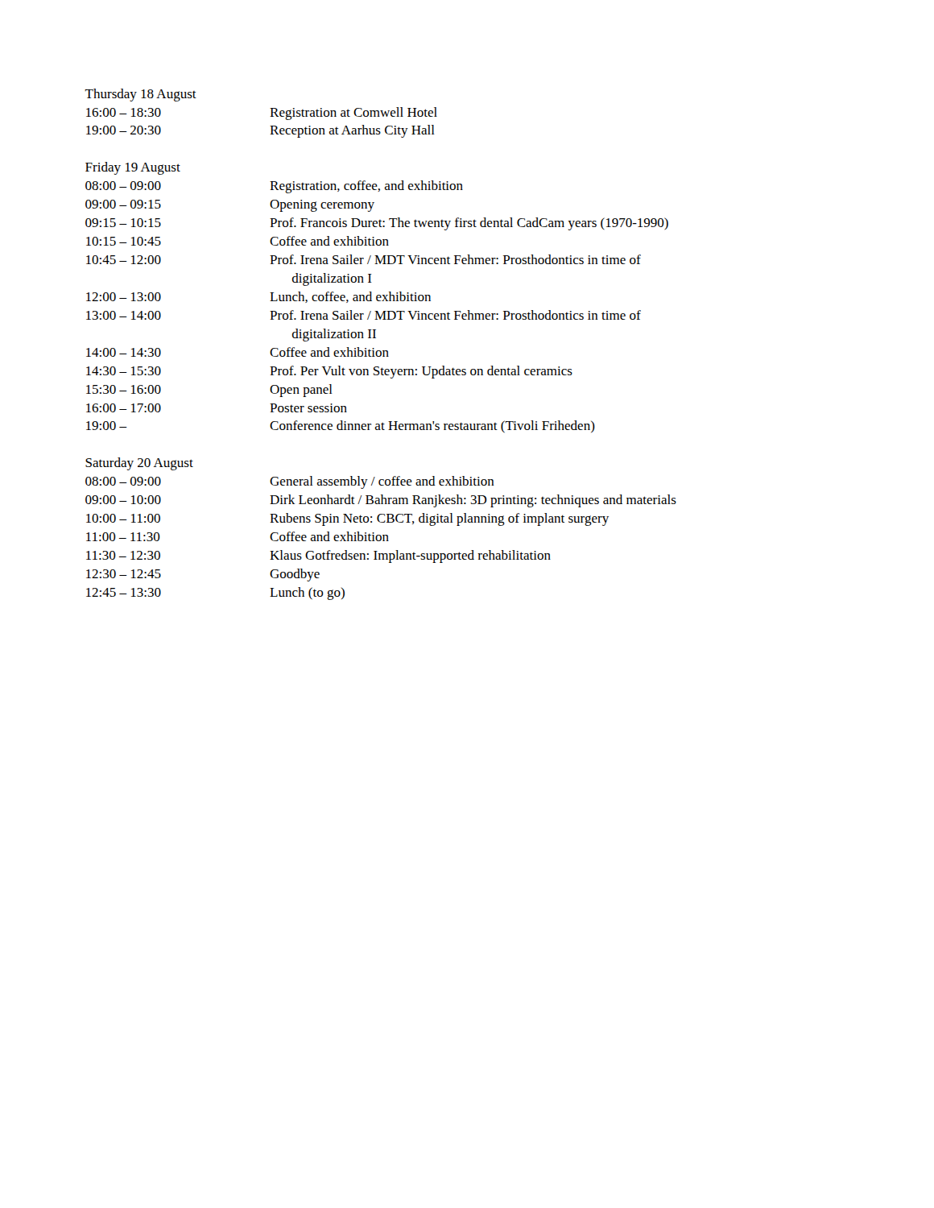Thursday 18 August
| 16:00 – 18:30 | Registration at Comwell Hotel |
| 19:00 – 20:30 | Reception at Aarhus City Hall |
Friday 19 August
| 08:00 – 09:00 | Registration, coffee, and exhibition |
| 09:00 – 09:15 | Opening ceremony |
| 09:15 – 10:15 | Prof. Francois Duret: The twenty first dental CadCam years (1970-1990) |
| 10:15 – 10:45 | Coffee and exhibition |
| 10:45 – 12:00 | Prof. Irena Sailer / MDT Vincent Fehmer: Prosthodontics in time of digitalization I |
| 12:00 – 13:00 | Lunch, coffee, and exhibition |
| 13:00 – 14:00 | Prof. Irena Sailer / MDT Vincent Fehmer: Prosthodontics in time of digitalization II |
| 14:00 – 14:30 | Coffee and exhibition |
| 14:30 – 15:30 | Prof. Per Vult von Steyern: Updates on dental ceramics |
| 15:30 – 16:00 | Open panel |
| 16:00 – 17:00 | Poster session |
| 19:00 – | Conference dinner at Herman's restaurant (Tivoli Friheden) |
Saturday 20 August
| 08:00 – 09:00 | General assembly / coffee and exhibition |
| 09:00 – 10:00 | Dirk Leonhardt / Bahram Ranjkesh: 3D printing: techniques and materials |
| 10:00 – 11:00 | Rubens Spin Neto: CBCT, digital planning of implant surgery |
| 11:00 – 11:30 | Coffee and exhibition |
| 11:30 – 12:30 | Klaus Gotfredsen: Implant-supported rehabilitation |
| 12:30 – 12:45 | Goodbye |
| 12:45 – 13:30 | Lunch (to go) |